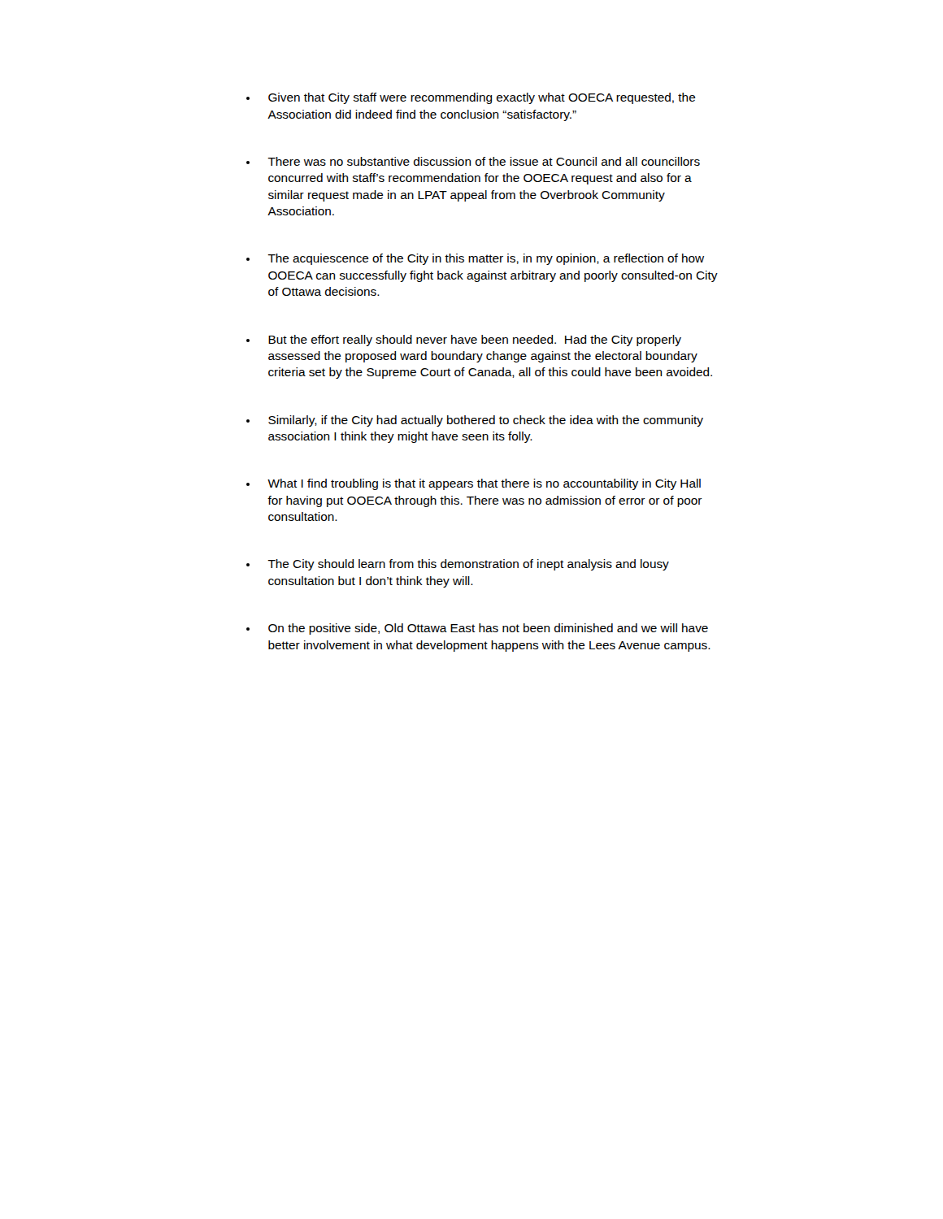Given that City staff were recommending exactly what OOECA requested, the Association did indeed find the conclusion “satisfactory.”
There was no substantive discussion of the issue at Council and all councillors concurred with staff’s recommendation for the OOECA request and also for a similar request made in an LPAT appeal from the Overbrook Community Association.
The acquiescence of the City in this matter is, in my opinion, a reflection of how OOECA can successfully fight back against arbitrary and poorly consulted-on City of Ottawa decisions.
But the effort really should never have been needed. Had the City properly assessed the proposed ward boundary change against the electoral boundary criteria set by the Supreme Court of Canada, all of this could have been avoided.
Similarly, if the City had actually bothered to check the idea with the community association I think they might have seen its folly.
What I find troubling is that it appears that there is no accountability in City Hall for having put OOECA through this. There was no admission of error or of poor consultation.
The City should learn from this demonstration of inept analysis and lousy consultation but I don’t think they will.
On the positive side, Old Ottawa East has not been diminished and we will have better involvement in what development happens with the Lees Avenue campus.